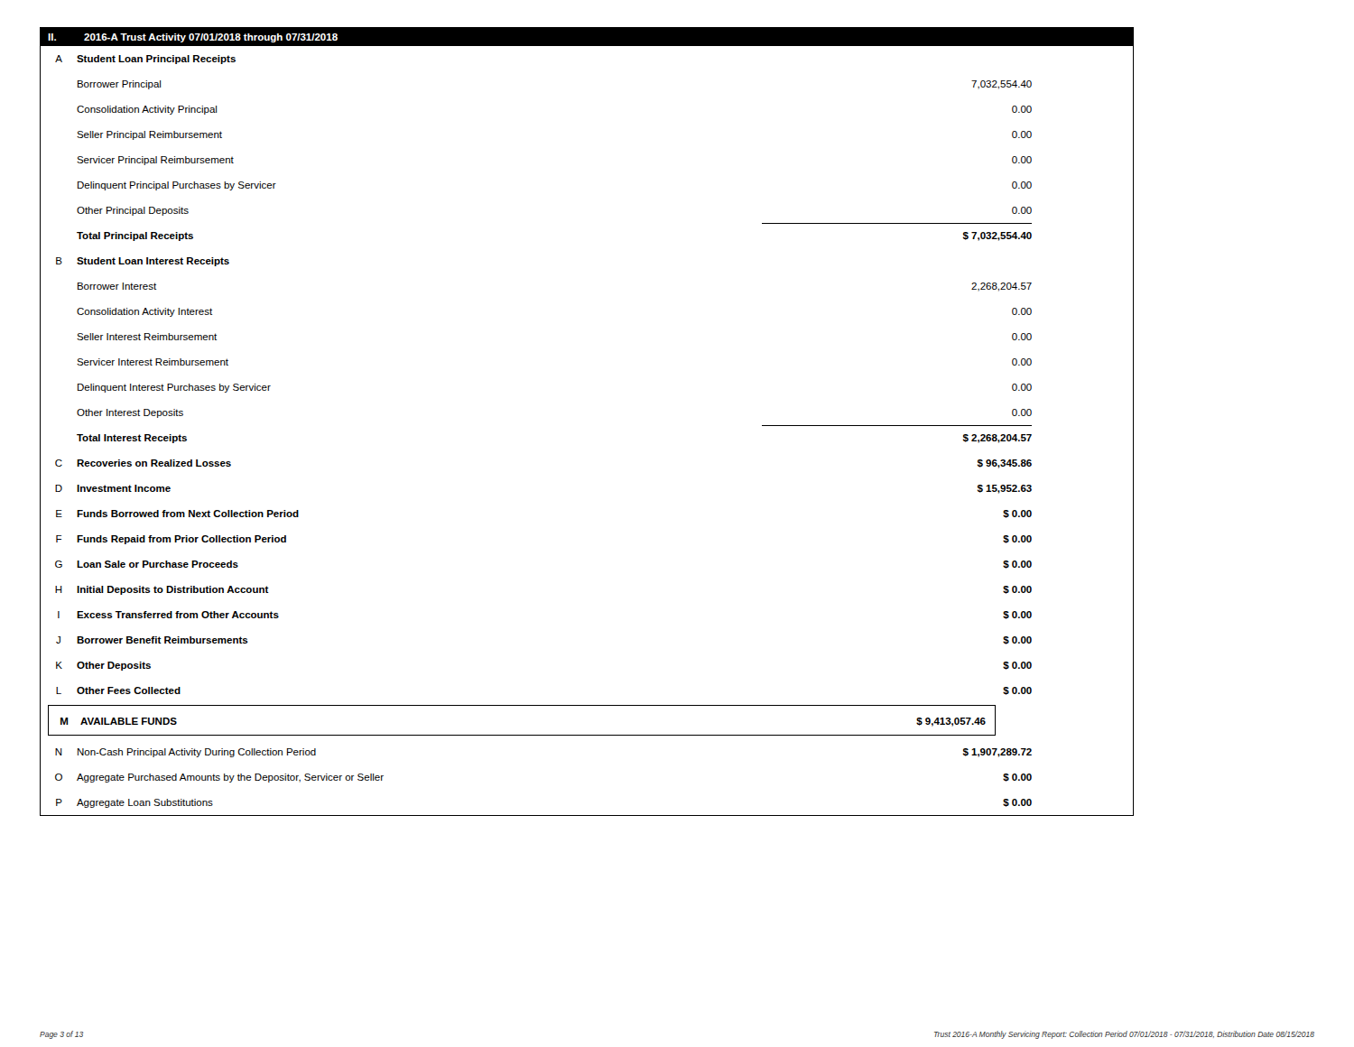II. 2016-A Trust Activity 07/01/2018 through 07/31/2018
| A | Student Loan Principal Receipts | | |
| | Borrower Principal | 7,032,554.40 | |
| | Consolidation Activity Principal | 0.00 | |
| | Seller Principal Reimbursement | 0.00 | |
| | Servicer Principal Reimbursement | 0.00 | |
| | Delinquent Principal Purchases by Servicer | 0.00 | |
| | Other Principal Deposits | 0.00 | |
| | Total Principal Receipts | $ 7,032,554.40 | |
| B | Student Loan Interest Receipts | | |
| | Borrower Interest | 2,268,204.57 | |
| | Consolidation Activity Interest | 0.00 | |
| | Seller Interest Reimbursement | 0.00 | |
| | Servicer Interest Reimbursement | 0.00 | |
| | Delinquent Interest Purchases by Servicer | 0.00 | |
| | Other Interest Deposits | 0.00 | |
| | Total Interest Receipts | $ 2,268,204.57 | |
| C | Recoveries on Realized Losses | $ 96,345.86 | |
| D | Investment Income | $ 15,952.63 | |
| E | Funds Borrowed from Next Collection Period | $ 0.00 | |
| F | Funds Repaid from Prior Collection Period | $ 0.00 | |
| G | Loan Sale or Purchase Proceeds | $ 0.00 | |
| H | Initial Deposits to Distribution Account | $ 0.00 | |
| I | Excess Transferred from Other Accounts | $ 0.00 | |
| J | Borrower Benefit Reimbursements | $ 0.00 | |
| K | Other Deposits | $ 0.00 | |
| L | Other Fees Collected | $ 0.00 | |
| M | AVAILABLE FUNDS | $ 9,413,057.46 |
| N | Non-Cash Principal Activity During Collection Period | $ 1,907,289.72 | |
| O | Aggregate Purchased Amounts by the Depositor, Servicer or Seller | $ 0.00 | |
| P | Aggregate Loan Substitutions | $ 0.00 | |
Page 3 of 13 Trust 2016-A Monthly Servicing Report: Collection Period 07/01/2018 - 07/31/2018, Distribution Date 08/15/2018